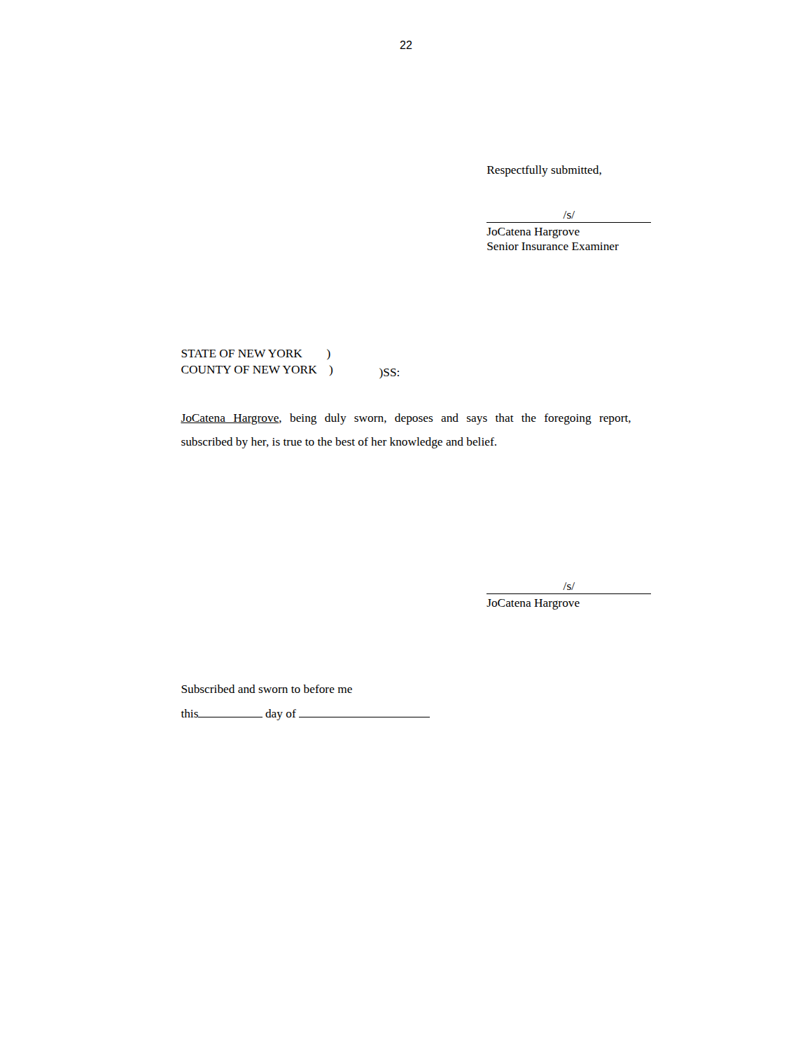22
Respectfully submitted,
/s/
JoCatena Hargrove
Senior Insurance Examiner
STATE OF NEW YORK ) )SS: COUNTY OF NEW YORK )
JoCatena Hargrove, being duly sworn, deposes and says that the foregoing report, subscribed by her, is true to the best of her knowledge and belief.
/s/
JoCatena Hargrove
Subscribed and sworn to before me
this day of